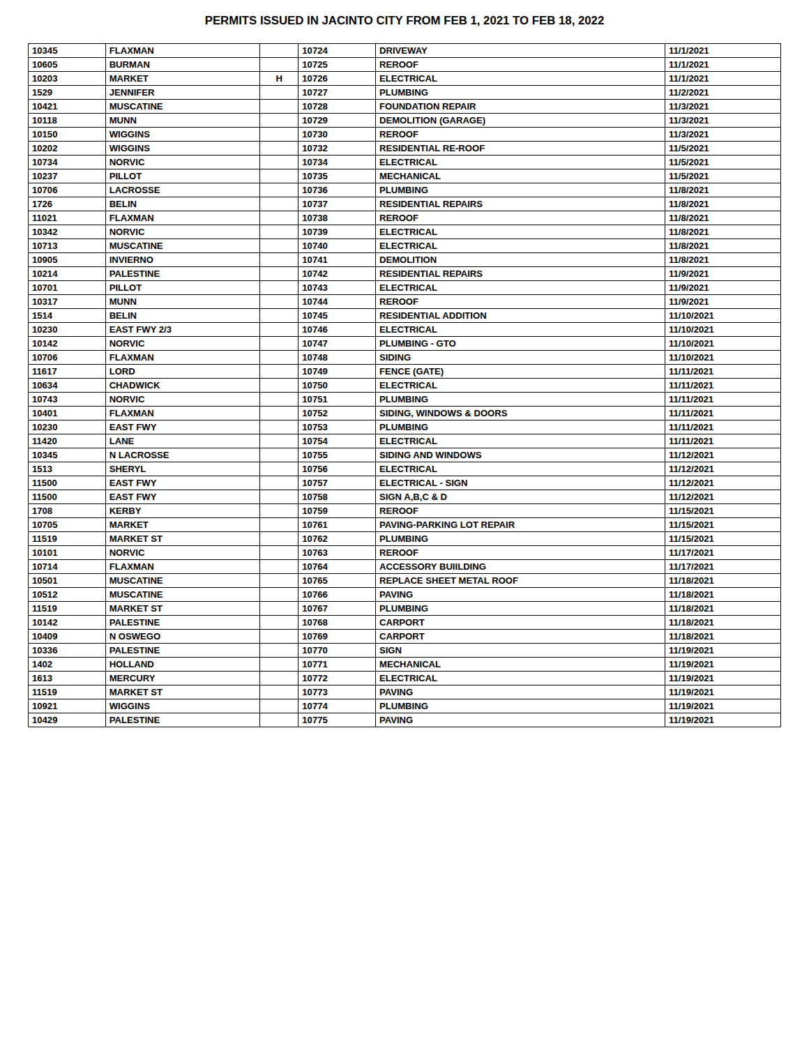PERMITS ISSUED IN JACINTO CITY FROM FEB 1, 2021 TO FEB 18, 2022
| 10345 | FLAXMAN | | 10724 | DRIVEWAY | 11/1/2021 |
| 10605 | BURMAN | | 10725 | REROOF | 11/1/2021 |
| 10203 | MARKET | H | 10726 | ELECTRICAL | 11/1/2021 |
| 1529 | JENNIFER | | 10727 | PLUMBING | 11/2/2021 |
| 10421 | MUSCATINE | | 10728 | FOUNDATION REPAIR | 11/3/2021 |
| 10118 | MUNN | | 10729 | DEMOLITION (GARAGE) | 11/3/2021 |
| 10150 | WIGGINS | | 10730 | REROOF | 11/3/2021 |
| 10202 | WIGGINS | | 10732 | RESIDENTIAL RE-ROOF | 11/5/2021 |
| 10734 | NORVIC | | 10734 | ELECTRICAL | 11/5/2021 |
| 10237 | PILLOT | | 10735 | MECHANICAL | 11/5/2021 |
| 10706 | LACROSSE | | 10736 | PLUMBING | 11/8/2021 |
| 1726 | BELIN | | 10737 | RESIDENTIAL REPAIRS | 11/8/2021 |
| 11021 | FLAXMAN | | 10738 | REROOF | 11/8/2021 |
| 10342 | NORVIC | | 10739 | ELECTRICAL | 11/8/2021 |
| 10713 | MUSCATINE | | 10740 | ELECTRICAL | 11/8/2021 |
| 10905 | INVIERNO | | 10741 | DEMOLITION | 11/8/2021 |
| 10214 | PALESTINE | | 10742 | RESIDENTIAL REPAIRS | 11/9/2021 |
| 10701 | PILLOT | | 10743 | ELECTRICAL | 11/9/2021 |
| 10317 | MUNN | | 10744 | REROOF | 11/9/2021 |
| 1514 | BELIN | | 10745 | RESIDENTIAL ADDITION | 11/10/2021 |
| 10230 | EAST FWY 2/3 | | 10746 | ELECTRICAL | 11/10/2021 |
| 10142 | NORVIC | | 10747 | PLUMBING - GTO | 11/10/2021 |
| 10706 | FLAXMAN | | 10748 | SIDING | 11/10/2021 |
| 11617 | LORD | | 10749 | FENCE (GATE) | 11/11/2021 |
| 10634 | CHADWICK | | 10750 | ELECTRICAL | 11/11/2021 |
| 10743 | NORVIC | | 10751 | PLUMBING | 11/11/2021 |
| 10401 | FLAXMAN | | 10752 | SIDING, WINDOWS & DOORS | 11/11/2021 |
| 10230 | EAST FWY | | 10753 | PLUMBING | 11/11/2021 |
| 11420 | LANE | | 10754 | ELECTRICAL | 11/11/2021 |
| 10345 | N LACROSSE | | 10755 | SIDING AND WINDOWS | 11/12/2021 |
| 1513 | SHERYL | | 10756 | ELECTRICAL | 11/12/2021 |
| 11500 | EAST FWY | | 10757 | ELECTRICAL - SIGN | 11/12/2021 |
| 11500 | EAST FWY | | 10758 | SIGN A,B,C & D | 11/12/2021 |
| 1708 | KERBY | | 10759 | REROOF | 11/15/2021 |
| 10705 | MARKET | | 10761 | PAVING-PARKING LOT REPAIR | 11/15/2021 |
| 11519 | MARKET ST | | 10762 | PLUMBING | 11/15/2021 |
| 10101 | NORVIC | | 10763 | REROOF | 11/17/2021 |
| 10714 | FLAXMAN | | 10764 | ACCESSORY BUIILDING | 11/17/2021 |
| 10501 | MUSCATINE | | 10765 | REPLACE SHEET METAL ROOF | 11/18/2021 |
| 10512 | MUSCATINE | | 10766 | PAVING | 11/18/2021 |
| 11519 | MARKET ST | | 10767 | PLUMBING | 11/18/2021 |
| 10142 | PALESTINE | | 10768 | CARPORT | 11/18/2021 |
| 10409 | N OSWEGO | | 10769 | CARPORT | 11/18/2021 |
| 10336 | PALESTINE | | 10770 | SIGN | 11/19/2021 |
| 1402 | HOLLAND | | 10771 | MECHANICAL | 11/19/2021 |
| 1613 | MERCURY | | 10772 | ELECTRICAL | 11/19/2021 |
| 11519 | MARKET ST | | 10773 | PAVING | 11/19/2021 |
| 10921 | WIGGINS | | 10774 | PLUMBING | 11/19/2021 |
| 10429 | PALESTINE | | 10775 | PAVING | 11/19/2021 |